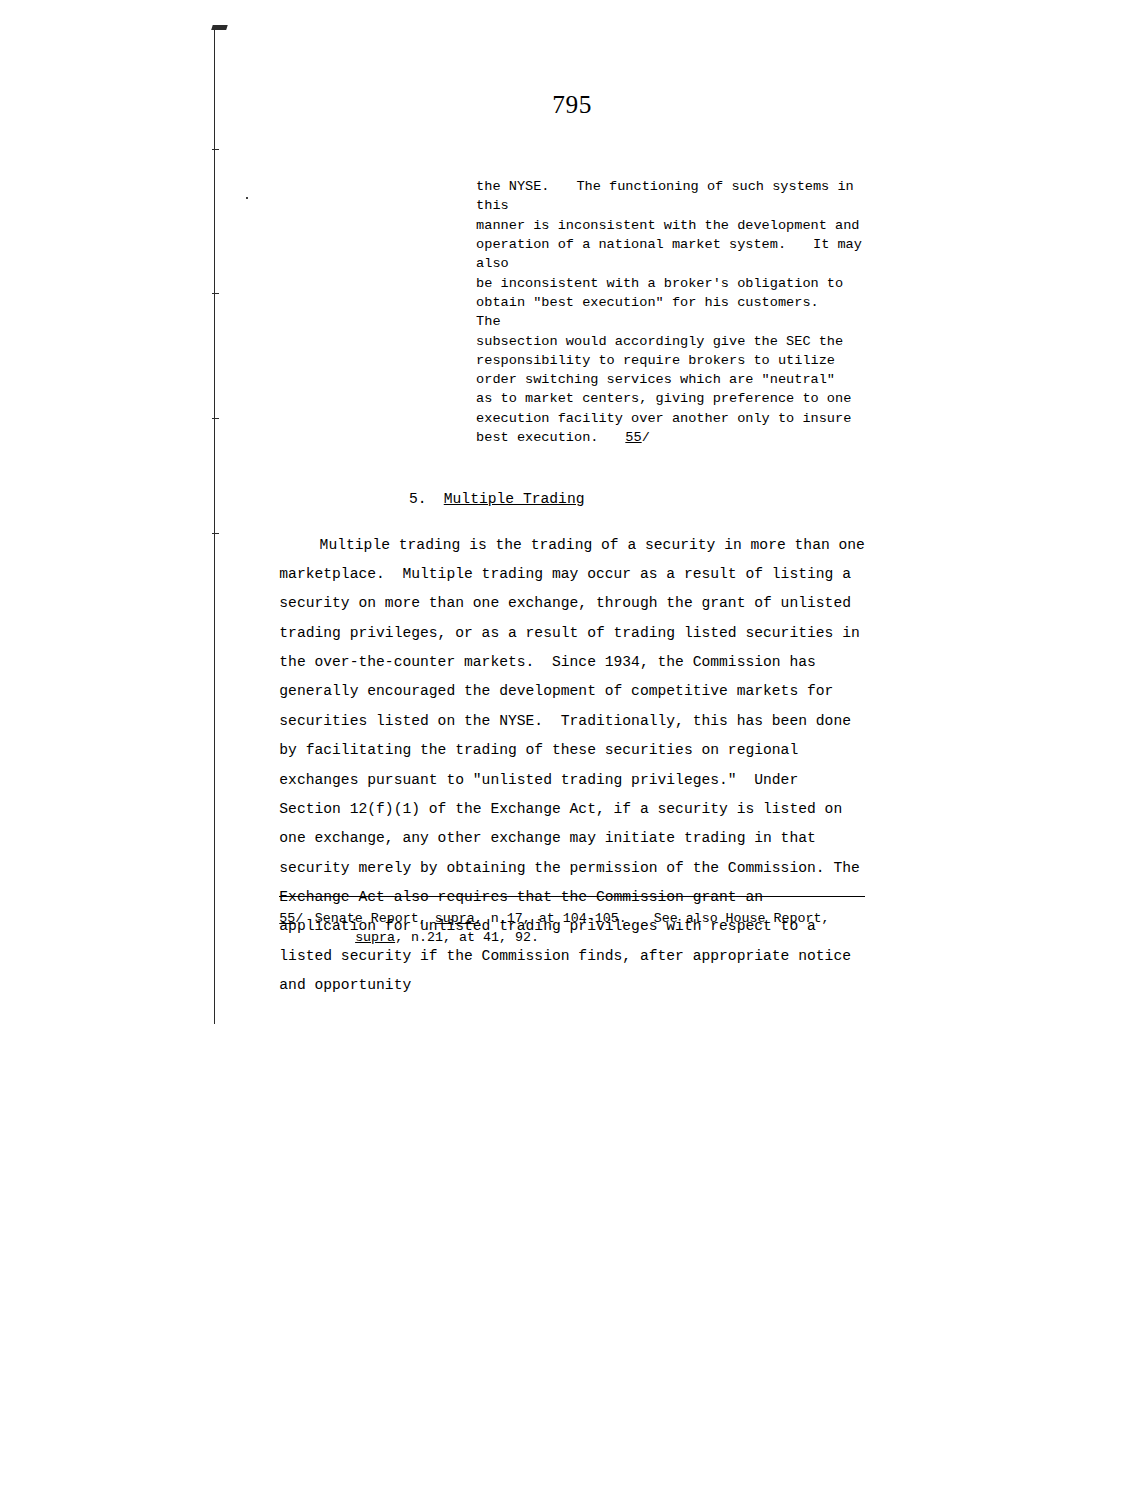795
the NYSE. The functioning of such systems in this manner is inconsistent with the development and operation of a national market system. It may also be inconsistent with a broker's obligation to obtain "best execution" for his customers. The subsection would accordingly give the SEC the responsibility to require brokers to utilize order switching services which are "neutral" as to market centers, giving preference to one execution facility over another only to insure best execution. 55/
5. Multiple Trading
Multiple trading is the trading of a security in more than one marketplace. Multiple trading may occur as a result of listing a security on more than one exchange, through the grant of unlisted trading privileges, or as a result of trading listed securities in the over-the-counter markets. Since 1934, the Commission has generally encouraged the development of competitive markets for securities listed on the NYSE. Traditionally, this has been done by facilitating the trading of these securities on regional exchanges pursuant to "unlisted trading privileges." Under Section 12(f)(1) of the Exchange Act, if a security is listed on one exchange, any other exchange may initiate trading in that security merely by obtaining the permission of the Commission. The Exchange Act also requires that the Commission grant an application for unlisted trading privileges with respect to a listed security if the Commission finds, after appropriate notice and opportunity
55/
Senate Report, supra, n.17, at 104-105. See also House Report,
supra, n.21, at 41, 92.